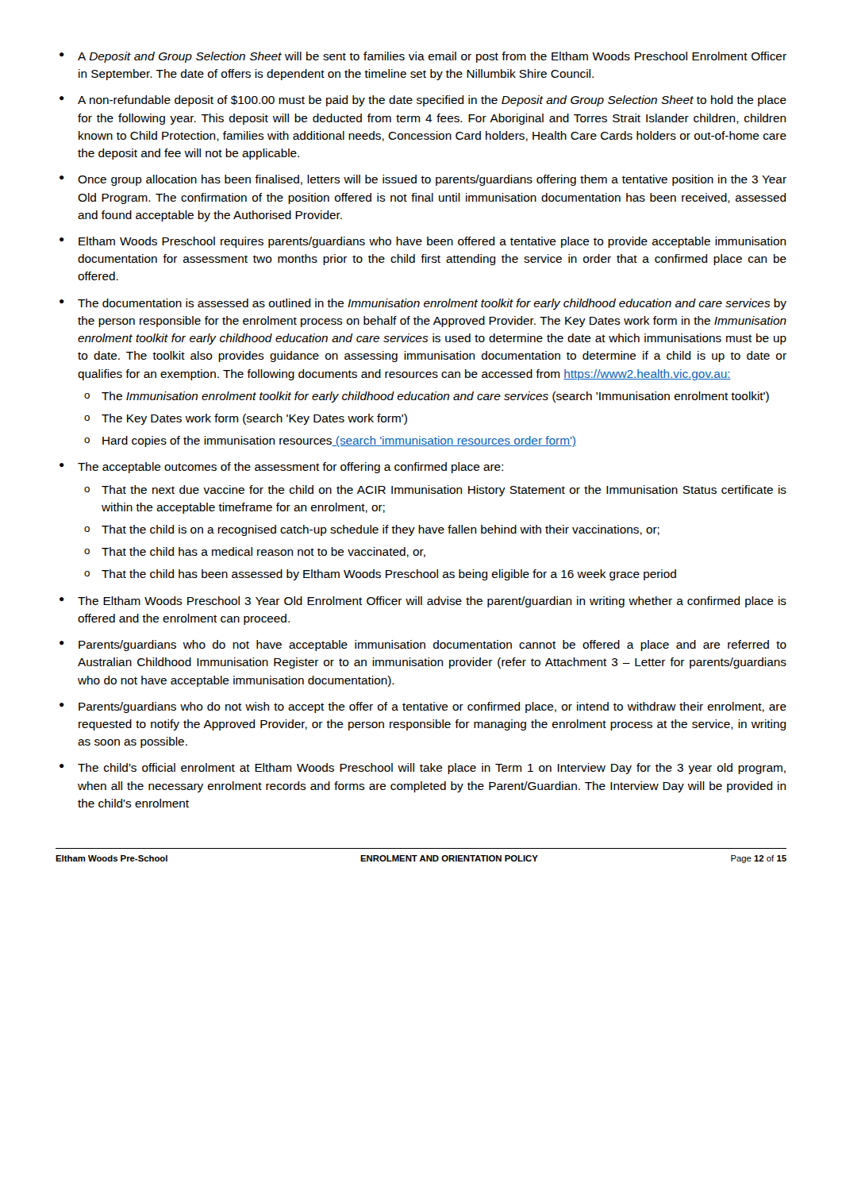A Deposit and Group Selection Sheet will be sent to families via email or post from the Eltham Woods Preschool Enrolment Officer in September. The date of offers is dependent on the timeline set by the Nillumbik Shire Council.
A non-refundable deposit of $100.00 must be paid by the date specified in the Deposit and Group Selection Sheet to hold the place for the following year. This deposit will be deducted from term 4 fees. For Aboriginal and Torres Strait Islander children, children known to Child Protection, families with additional needs, Concession Card holders, Health Care Cards holders or out-of-home care the deposit and fee will not be applicable.
Once group allocation has been finalised, letters will be issued to parents/guardians offering them a tentative position in the 3 Year Old Program. The confirmation of the position offered is not final until immunisation documentation has been received, assessed and found acceptable by the Authorised Provider.
Eltham Woods Preschool requires parents/guardians who have been offered a tentative place to provide acceptable immunisation documentation for assessment two months prior to the child first attending the service in order that a confirmed place can be offered.
The documentation is assessed as outlined in the Immunisation enrolment toolkit for early childhood education and care services by the person responsible for the enrolment process on behalf of the Approved Provider. The Key Dates work form in the Immunisation enrolment toolkit for early childhood education and care services is used to determine the date at which immunisations must be up to date. The toolkit also provides guidance on assessing immunisation documentation to determine if a child is up to date or qualifies for an exemption. The following documents and resources can be accessed from https://www2.health.vic.gov.au:
The Immunisation enrolment toolkit for early childhood education and care services (search 'Immunisation enrolment toolkit')
The Key Dates work form (search 'Key Dates work form')
Hard copies of the immunisation resources (search 'immunisation resources order form')
The acceptable outcomes of the assessment for offering a confirmed place are:
That the next due vaccine for the child on the ACIR Immunisation History Statement or the Immunisation Status certificate is within the acceptable timeframe for an enrolment, or;
That the child is on a recognised catch-up schedule if they have fallen behind with their vaccinations, or;
That the child has a medical reason not to be vaccinated, or,
That the child has been assessed by Eltham Woods Preschool as being eligible for a 16 week grace period
The Eltham Woods Preschool 3 Year Old Enrolment Officer will advise the parent/guardian in writing whether a confirmed place is offered and the enrolment can proceed.
Parents/guardians who do not have acceptable immunisation documentation cannot be offered a place and are referred to Australian Childhood Immunisation Register or to an immunisation provider (refer to Attachment 3 – Letter for parents/guardians who do not have acceptable immunisation documentation).
Parents/guardians who do not wish to accept the offer of a tentative or confirmed place, or intend to withdraw their enrolment, are requested to notify the Approved Provider, or the person responsible for managing the enrolment process at the service, in writing as soon as possible.
The child's official enrolment at Eltham Woods Preschool will take place in Term 1 on Interview Day for the 3 year old program, when all the necessary enrolment records and forms are completed by the Parent/Guardian. The Interview Day will be provided in the child's enrolment
Eltham Woods Pre-School
ENROLMENT AND ORIENTATION POLICY
Page 12 of 15